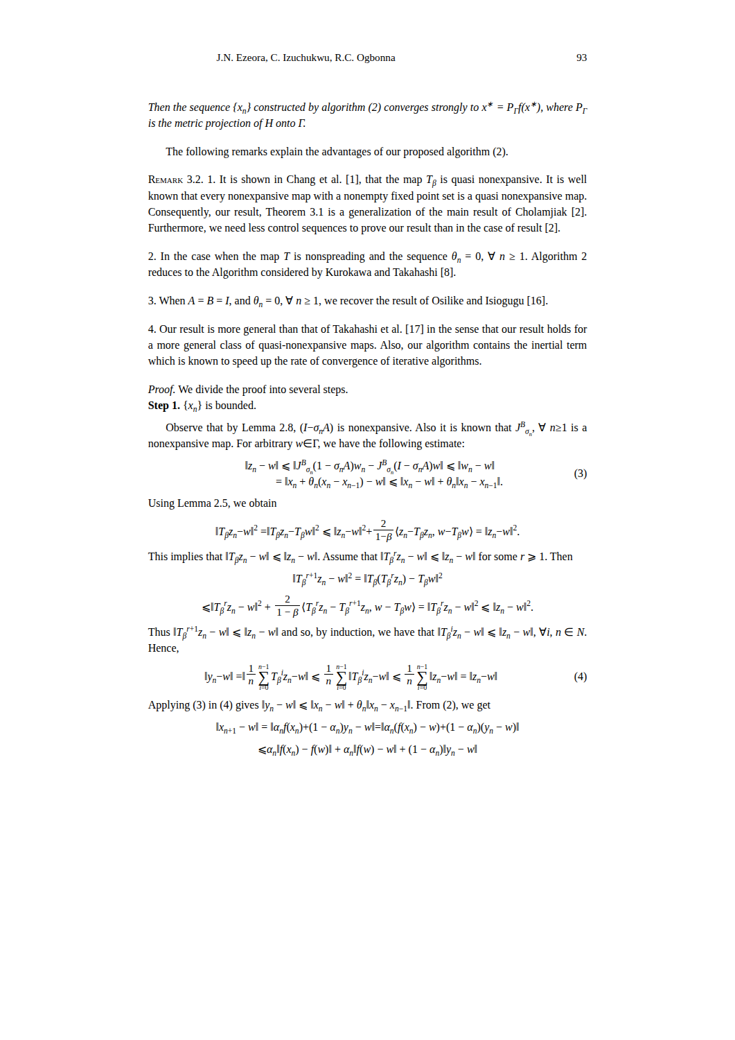J.N. Ezeora, C. Izuchukwu, R.C. Ogbonna 93
Then the sequence {xn} constructed by algorithm (2) converges strongly to x∗ = PΓf(x∗), where PΓ is the metric projection of H onto Γ.
The following remarks explain the advantages of our proposed algorithm (2).
Remark 3.2. 1. It is shown in Chang et al. [1], that the map Tβ is quasi nonexpansive. It is well known that every nonexpansive map with a nonempty fixed point set is a quasi nonexpansive map. Consequently, our result, Theorem 3.1 is a generalization of the main result of Cholamjiak [2]. Furthermore, we need less control sequences to prove our result than in the case of result [2].
2. In the case when the map T is nonspreading and the sequence θn = 0, ∀ n ≥ 1. Algorithm 2 reduces to the Algorithm considered by Kurokawa and Takahashi [8].
3. When A = B = I, and θn = 0, ∀ n ≥ 1, we recover the result of Osilike and Isiogugu [16].
4. Our result is more general than that of Takahashi et al. [17] in the sense that our result holds for a more general class of quasi-nonexpansive maps. Also, our algorithm contains the inertial term which is known to speed up the rate of convergence of iterative algorithms.
Proof. We divide the proof into several steps.
Step 1. {xn} is bounded.
Observe that by Lemma 2.8, (I−σnA) is nonexpansive. Also it is known that JBσn, ∀ n≥1 is a nonexpansive map. For arbitrary w∈Γ, we have the following estimate:
‖zn − w‖ ⩽ ‖JBσn(1 − σnA)wn − JBσn(I − σnA)w‖ ⩽ ‖wn − w‖
= ‖xn + θn(xn − xn−1) − w‖ ⩽ ‖xn − w‖ + θn‖xn − xn−1‖.
(3)
Using Lemma 2.5, we obtain
‖Tβzn−w‖2 =‖Tβzn−Tβw‖2 ⩽ ‖zn−w‖2+21−β⟨zn−Tβzn, w−Tβw⟩ = ‖zn−w‖2.
This implies that ‖Tβzn − w‖ ⩽ ‖zn − w‖. Assume that ‖Tβrzn − w‖ ⩽ ‖zn − w‖ for some r ⩾ 1. Then
‖Tβr+1zn − w‖2 = ‖Tβ(Tβrzn) − Tβw‖2
⩽‖Tβrzn − w‖2 + 21 − β⟨Tβrzn − Tβr+1zn, w − Tβw⟩ = ‖Tβrzn − w‖2 ⩽ ‖zn − w‖2.
Thus ‖Tβr+1zn − w‖ ⩽ ‖zn − w‖ and so, by induction, we have that ‖Tβizn − w‖ ⩽ ‖zn − w‖, ∀i, n ∈ N. Hence,
‖yn−w‖ =‖1 n n−1∑i=0 Tβizn−w‖ ⩽ 1 n n−1∑i=0‖Tβizn−w‖ ⩽ 1 n n−1∑i=0‖zn−w‖ = ‖zn−w‖
(4)
Applying (3) in (4) gives ‖yn − w‖ ⩽ ‖xn − w‖ + θn‖xn − xn−1‖. From (2), we get
‖xn+1 − w‖ = ‖αnf(xn)+(1 − αn)yn − w‖=‖αn(f(xn) − w)+(1 − αn)(yn − w)‖
⩽αn‖f(xn) − f(w)‖ + αn‖f(w) − w‖ + (1 − αn)‖yn − w‖